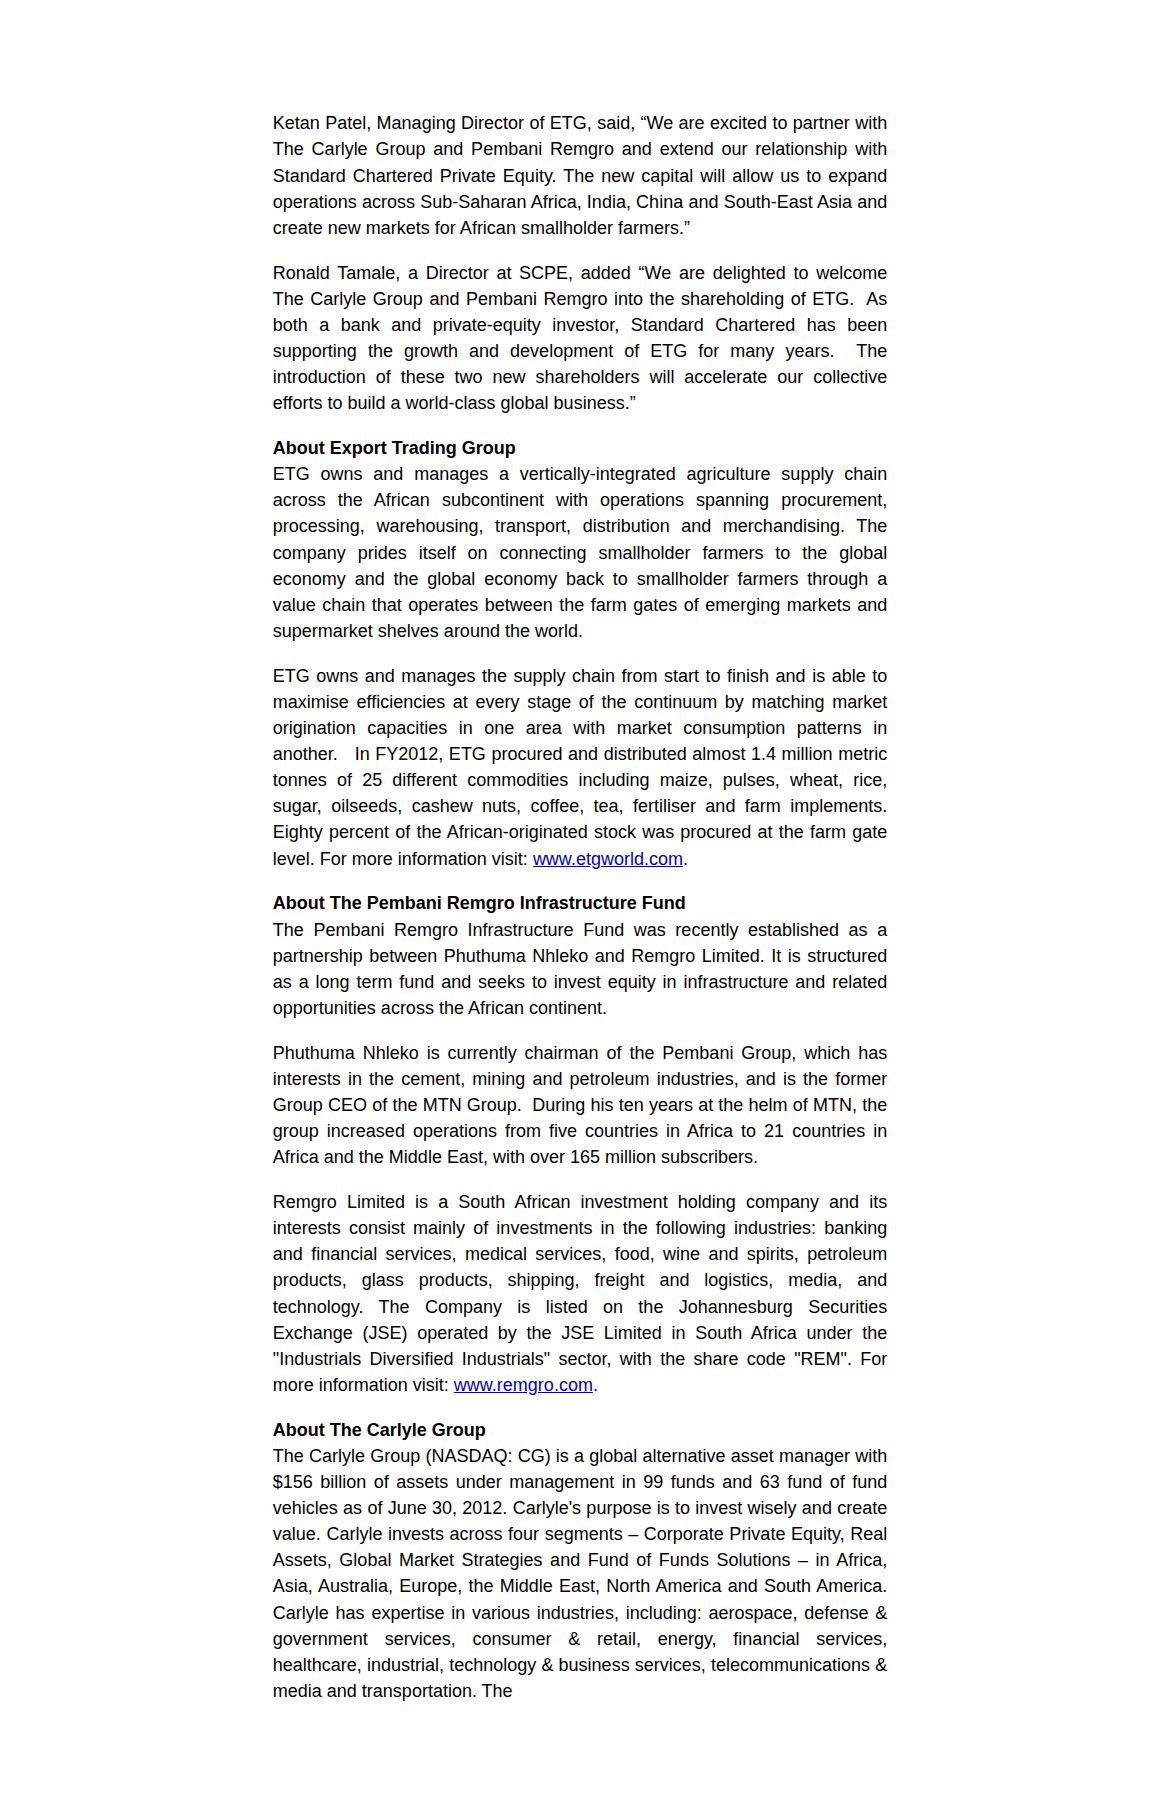Ketan Patel, Managing Director of ETG, said, “We are excited to partner with The Carlyle Group and Pembani Remgro and extend our relationship with Standard Chartered Private Equity. The new capital will allow us to expand operations across Sub-Saharan Africa, India, China and South-East Asia and create new markets for African smallholder farmers.”
Ronald Tamale, a Director at SCPE, added “We are delighted to welcome The Carlyle Group and Pembani Remgro into the shareholding of ETG. As both a bank and private-equity investor, Standard Chartered has been supporting the growth and development of ETG for many years. The introduction of these two new shareholders will accelerate our collective efforts to build a world-class global business.”
About Export Trading Group
ETG owns and manages a vertically-integrated agriculture supply chain across the African subcontinent with operations spanning procurement, processing, warehousing, transport, distribution and merchandising. The company prides itself on connecting smallholder farmers to the global economy and the global economy back to smallholder farmers through a value chain that operates between the farm gates of emerging markets and supermarket shelves around the world.
ETG owns and manages the supply chain from start to finish and is able to maximise efficiencies at every stage of the continuum by matching market origination capacities in one area with market consumption patterns in another. In FY2012, ETG procured and distributed almost 1.4 million metric tonnes of 25 different commodities including maize, pulses, wheat, rice, sugar, oilseeds, cashew nuts, coffee, tea, fertiliser and farm implements. Eighty percent of the African-originated stock was procured at the farm gate level. For more information visit: www.etgworld.com.
About The Pembani Remgro Infrastructure Fund
The Pembani Remgro Infrastructure Fund was recently established as a partnership between Phuthuma Nhleko and Remgro Limited. It is structured as a long term fund and seeks to invest equity in infrastructure and related opportunities across the African continent.
Phuthuma Nhleko is currently chairman of the Pembani Group, which has interests in the cement, mining and petroleum industries, and is the former Group CEO of the MTN Group. During his ten years at the helm of MTN, the group increased operations from five countries in Africa to 21 countries in Africa and the Middle East, with over 165 million subscribers.
Remgro Limited is a South African investment holding company and its interests consist mainly of investments in the following industries: banking and financial services, medical services, food, wine and spirits, petroleum products, glass products, shipping, freight and logistics, media, and technology. The Company is listed on the Johannesburg Securities Exchange (JSE) operated by the JSE Limited in South Africa under the "Industrials Diversified Industrials" sector, with the share code "REM". For more information visit: www.remgro.com.
About The Carlyle Group
The Carlyle Group (NASDAQ: CG) is a global alternative asset manager with $156 billion of assets under management in 99 funds and 63 fund of fund vehicles as of June 30, 2012. Carlyle's purpose is to invest wisely and create value. Carlyle invests across four segments – Corporate Private Equity, Real Assets, Global Market Strategies and Fund of Funds Solutions – in Africa, Asia, Australia, Europe, the Middle East, North America and South America. Carlyle has expertise in various industries, including: aerospace, defense & government services, consumer & retail, energy, financial services, healthcare, industrial, technology & business services, telecommunications & media and transportation. The